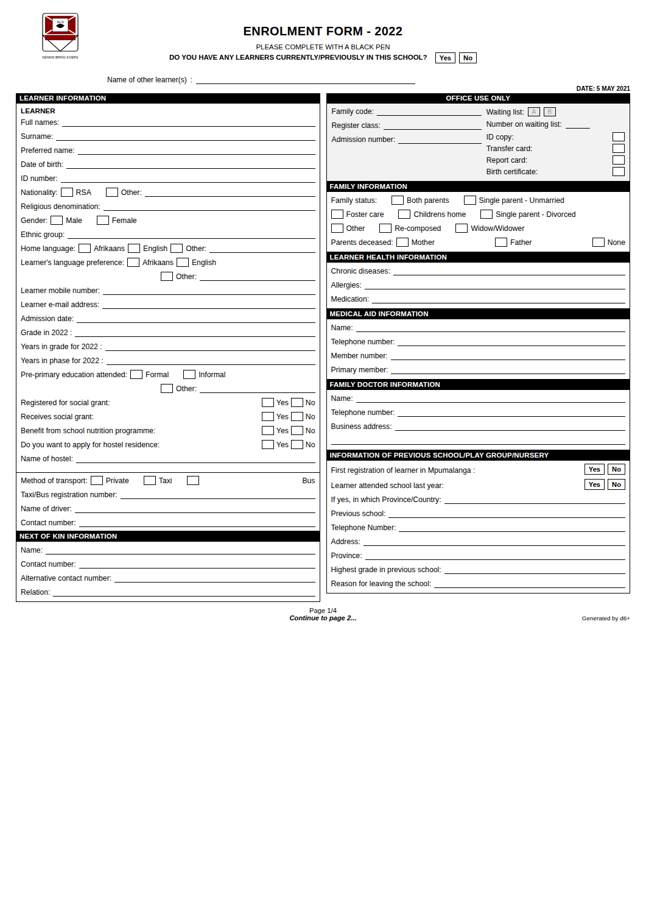SLS KENNIS BRING KOERS
ENROLMENT FORM - 2022
PLEASE COMPLETE WITH A BLACK PEN
DO YOU HAVE ANY LEARNERS CURRENTLY/PREVIOUSLY IN THIS SCHOOL? Yes No
Name of other learner(s) :
DATE: 5 MAY 2021
LEARNER INFORMATION
LEARNER
Full names:
Surname:
Preferred name:
Date of birth:
ID number:
Nationality: RSA Other:
Religious denomination:
Gender: Male Female
Ethnic group:
Home language: Afrikaans English Other:
Learner's language preference: Afrikaans English
Other:
Learner mobile number:
Learner e-mail address:
Admission date:
Grade in 2022 :
Years in grade for 2022 :
Years in phase for 2022 :
Pre-primary education attended: Formal Informal
Other:
Registered for social grant: Yes No
Receives social grant: Yes No
Benefit from school nutrition programme: Yes No
Do you want to apply for hostel residence: Yes No
Name of hostel:
Method of transport: Private Taxi Bus
Taxi/Bus registration number:
Name of driver:
Contact number:
NEXT OF KIN INFORMATION
Name:
Contact number:
Alternative contact number:
Relation:
OFFICE USE ONLY
Family code:
Register class:
Admission number:
Waiting list: A B
Number on waiting list:
ID copy:
Transfer card:
Report card:
Birth certificate:
FAMILY INFORMATION
Family status: Both parents Single parent - Unmarried
Foster care Childrens home Single parent - Divorced
Other Re-composed Widow/Widower
Parents deceased: Mother Father None
LEARNER HEALTH INFORMATION
Chronic diseases:
Allergies:
Medication:
MEDICAL AID INFORMATION
Name:
Telephone number:
Member number:
Primary member:
FAMILY DOCTOR INFORMATION
Name:
Telephone number:
Business address:
INFORMATION OF PREVIOUS SCHOOL/PLAY GROUP/NURSERY
First registration of learner in Mpumalanga : Yes No
Learner attended school last year: Yes No
If yes, in which Province/Country:
Previous school:
Telephone Number:
Address:
Province:
Highest grade in previous school:
Reason for leaving the school:
Page 1/4
Continue to page 2...
Generated by d6+